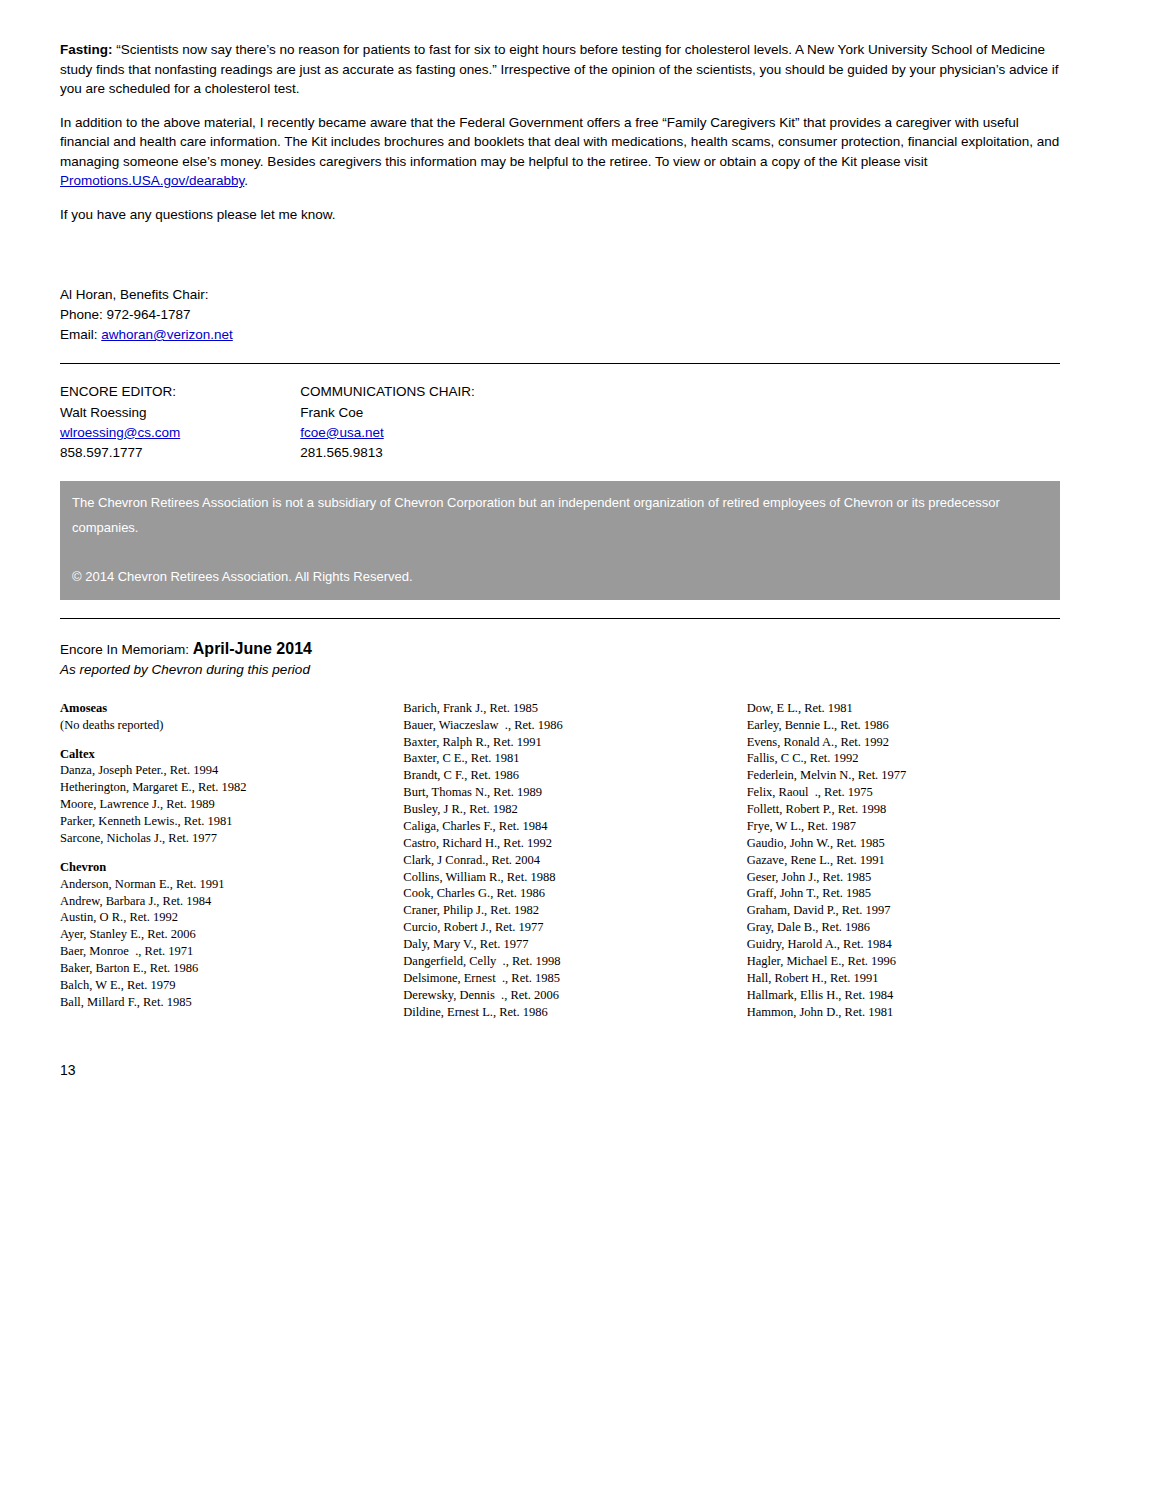Fasting: “Scientists now say there’s no reason for patients to fast for six to eight hours before testing for cholesterol levels. A New York University School of Medicine study finds that nonfasting readings are just as accurate as fasting ones.” Irrespective of the opinion of the scientists, you should be guided by your physician’s advice if you are scheduled for a cholesterol test.
In addition to the above material, I recently became aware that the Federal Government offers a free “Family Caregivers Kit” that provides a caregiver with useful financial and health care information. The Kit includes brochures and booklets that deal with medications, health scams, consumer protection, financial exploitation, and managing someone else’s money. Besides caregivers this information may be helpful to the retiree. To view or obtain a copy of the Kit please visit Promotions.USA.gov/dearabby.
If you have any questions please let me know.
Al Horan, Benefits Chair:
Phone: 972-964-1787
Email: awhoran@verizon.net
ENCORE EDITOR:
Walt Roessing
wlroessing@cs.com
858.597.1777
COMMUNICATIONS CHAIR:
Frank Coe
fcoe@usa.net
281.565.9813
The Chevron Retirees Association is not a subsidiary of Chevron Corporation but an independent organization of retired employees of Chevron or its predecessor companies.
© 2014 Chevron Retirees Association. All Rights Reserved.
Encore In Memoriam: April-June 2014
As reported by Chevron during this period
Amoseas
(No deaths reported)
Caltex
Danza, Joseph Peter., Ret. 1994
Hetherington, Margaret E., Ret. 1982
Moore, Lawrence J., Ret. 1989
Parker, Kenneth Lewis., Ret. 1981
Sarcone, Nicholas J., Ret. 1977
Chevron
Anderson, Norman E., Ret. 1991
Andrew, Barbara J., Ret. 1984
Austin, O R., Ret. 1992
Ayer, Stanley E., Ret. 2006
Baer, Monroe ., Ret. 1971
Baker, Barton E., Ret. 1986
Balch, W E., Ret. 1979
Ball, Millard F., Ret. 1985
Barich, Frank J., Ret. 1985
Bauer, Wiaczeslaw ., Ret. 1986
Baxter, Ralph R., Ret. 1991
Baxter, C E., Ret. 1981
Brandt, C F., Ret. 1986
Burt, Thomas N., Ret. 1989
Busley, J R., Ret. 1982
Caliga, Charles F., Ret. 1984
Castro, Richard H., Ret. 1992
Clark, J Conrad., Ret. 2004
Collins, William R., Ret. 1988
Cook, Charles G., Ret. 1986
Craner, Philip J., Ret. 1982
Curcio, Robert J., Ret. 1977
Daly, Mary V., Ret. 1977
Dangerfield, Celly ., Ret. 1998
Delsimone, Ernest ., Ret. 1985
Derewsky, Dennis ., Ret. 2006
Dildine, Ernest L., Ret. 1986
Dow, E L., Ret. 1981
Earley, Bennie L., Ret. 1986
Evens, Ronald A., Ret. 1992
Fallis, C C., Ret. 1992
Federlein, Melvin N., Ret. 1977
Felix, Raoul ., Ret. 1975
Follett, Robert P., Ret. 1998
Frye, W L., Ret. 1987
Gaudio, John W., Ret. 1985
Gazave, Rene L., Ret. 1991
Geser, John J., Ret. 1985
Graff, John T., Ret. 1985
Graham, David P., Ret. 1997
Gray, Dale B., Ret. 1986
Guidry, Harold A., Ret. 1984
Hagler, Michael E., Ret. 1996
Hall, Robert H., Ret. 1991
Hallmark, Ellis H., Ret. 1984
Hammon, John D., Ret. 1981
13